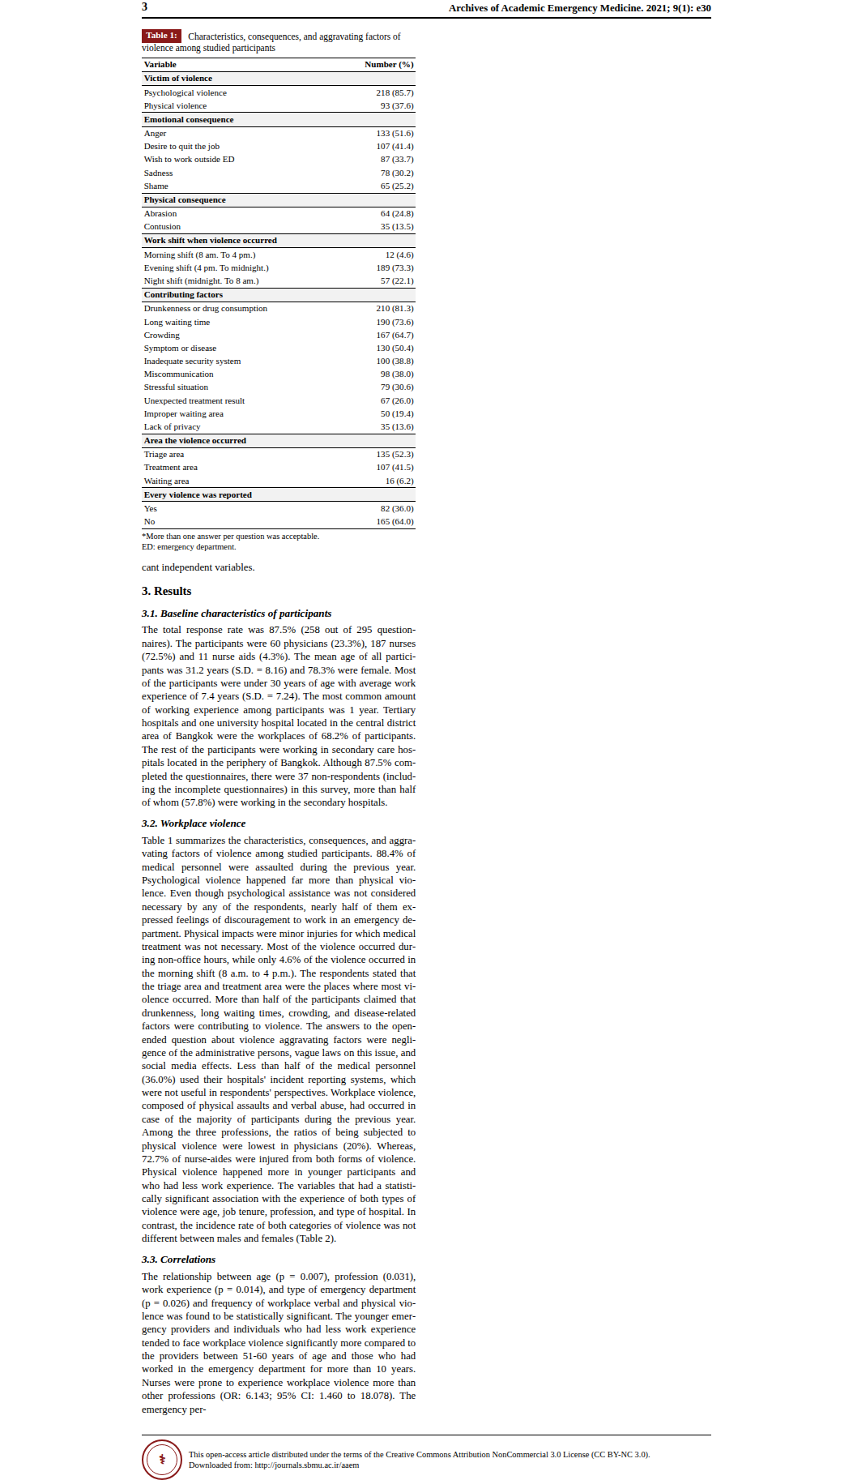3
Archives of Academic Emergency Medicine. 2021; 9(1): e30
Table 1: Characteristics, consequences, and aggravating factors of violence among studied participants
| Variable | Number (%) |
| --- | --- |
| Victim of violence |
| Psychological violence | 218 (85.7) |
| Physical violence | 93 (37.6) |
| Emotional consequence |
| Anger | 133 (51.6) |
| Desire to quit the job | 107 (41.4) |
| Wish to work outside ED | 87 (33.7) |
| Sadness | 78 (30.2) |
| Shame | 65 (25.2) |
| Physical consequence |
| Abrasion | 64 (24.8) |
| Contusion | 35 (13.5) |
| Work shift when violence occurred |
| Morning shift (8 am. To 4 pm.) | 12 (4.6) |
| Evening shift (4 pm. To midnight.) | 189 (73.3) |
| Night shift (midnight. To 8 am.) | 57 (22.1) |
| Contributing factors |
| Drunkenness or drug consumption | 210 (81.3) |
| Long waiting time | 190 (73.6) |
| Crowding | 167 (64.7) |
| Symptom or disease | 130 (50.4) |
| Inadequate security system | 100 (38.8) |
| Miscommunication | 98 (38.0) |
| Stressful situation | 79 (30.6) |
| Unexpected treatment result | 67 (26.0) |
| Improper waiting area | 50 (19.4) |
| Lack of privacy | 35 (13.6) |
| Area the violence occurred |
| Triage area | 135 (52.3) |
| Treatment area | 107 (41.5) |
| Waiting area | 16 (6.2) |
| Every violence was reported |
| Yes | 82 (36.0) |
| No | 165 (64.0) |
*More than one answer per question was acceptable.
ED: emergency department.
cant independent variables.
3. Results
3.1. Baseline characteristics of participants
The total response rate was 87.5% (258 out of 295 questionnaires). The participants were 60 physicians (23.3%), 187 nurses (72.5%) and 11 nurse aids (4.3%). The mean age of all participants was 31.2 years (S.D. = 8.16) and 78.3% were female. Most of the participants were under 30 years of age with average work experience of 7.4 years (S.D. = 7.24). The most common amount of working experience among participants was 1 year. Tertiary hospitals and one university hospital located in the central district area of Bangkok were the workplaces of 68.2% of participants. The rest of the participants were working in secondary care hospitals located in the periphery of Bangkok. Although 87.5% completed the questionnaires, there were 37 non-respondents (including the incomplete questionnaires) in this survey, more than half of whom (57.8%) were working in the secondary hospitals.
3.2. Workplace violence
Table 1 summarizes the characteristics, consequences, and aggravating factors of violence among studied participants. 88.4% of medical personnel were assaulted during the previous year. Psychological violence happened far more than physical violence. Even though psychological assistance was not considered necessary by any of the respondents, nearly half of them expressed feelings of discouragement to work in an emergency department. Physical impacts were minor injuries for which medical treatment was not necessary. Most of the violence occurred during non-office hours, while only 4.6% of the violence occurred in the morning shift (8 a.m. to 4 p.m.). The respondents stated that the triage area and treatment area were the places where most violence occurred. More than half of the participants claimed that drunkenness, long waiting times, crowding, and disease-related factors were contributing to violence. The answers to the open-ended question about violence aggravating factors were negligence of the administrative persons, vague laws on this issue, and social media effects. Less than half of the medical personnel (36.0%) used their hospitals' incident reporting systems, which were not useful in respondents' perspectives. Workplace violence, composed of physical assaults and verbal abuse, had occurred in case of the majority of participants during the previous year. Among the three professions, the ratios of being subjected to physical violence were lowest in physicians (20%). Whereas, 72.7% of nurse-aides were injured from both forms of violence. Physical violence happened more in younger participants and who had less work experience. The variables that had a statistically significant association with the experience of both types of violence were age, job tenure, profession, and type of hospital. In contrast, the incidence rate of both categories of violence was not different between males and females (Table 2).
3.3. Correlations
The relationship between age (p = 0.007), profession (0.031), work experience (p = 0.014), and type of emergency department (p = 0.026) and frequency of workplace verbal and physical violence was found to be statistically significant. The younger emergency providers and individuals who had less work experience tended to face workplace violence significantly more compared to the providers between 51-60 years of age and those who had worked in the emergency department for more than 10 years. Nurses were prone to experience workplace violence more than other professions (OR: 6.143; 95% CI: 1.460 to 18.078). The emergency per-
⚕
This open-access article distributed under the terms of the Creative Commons Attribution NonCommercial 3.0 License (CC BY-NC 3.0).
Downloaded from: http://journals.sbmu.ac.ir/aaem